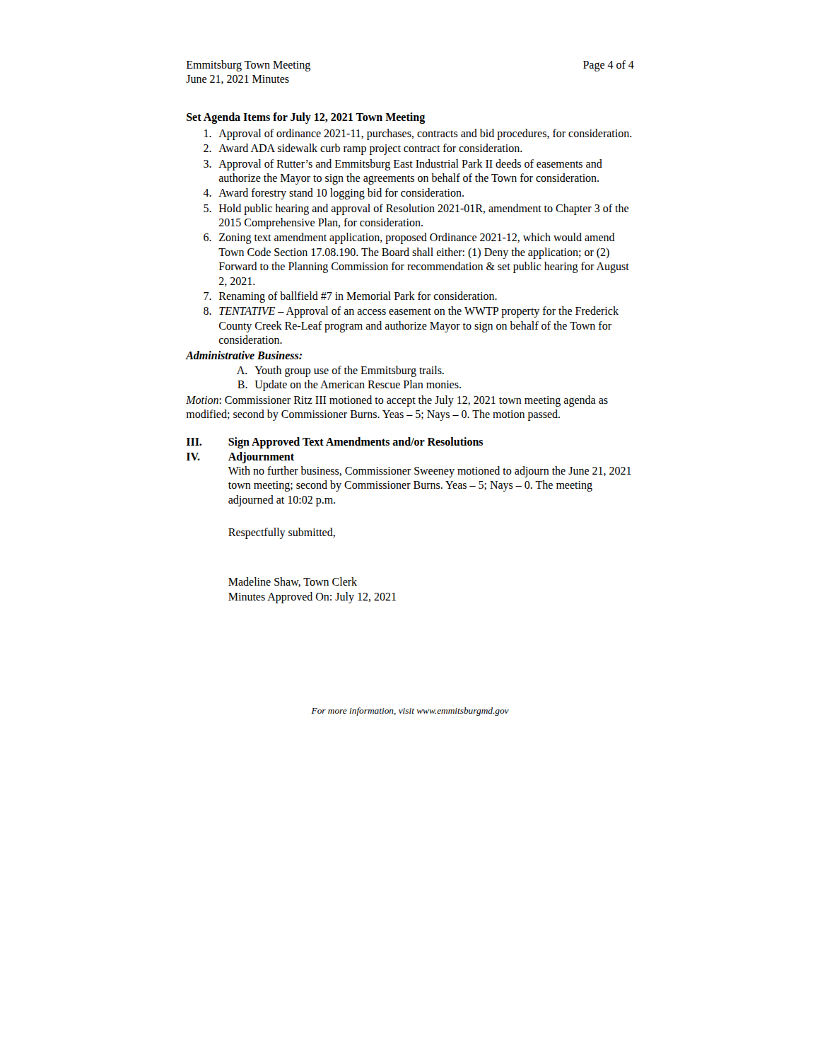Emmitsburg Town Meeting
June 21, 2021 Minutes
Page 4 of 4
Set Agenda Items for July 12, 2021 Town Meeting
Approval of ordinance 2021-11, purchases, contracts and bid procedures, for consideration.
Award ADA sidewalk curb ramp project contract for consideration.
Approval of Rutter’s and Emmitsburg East Industrial Park II deeds of easements and authorize the Mayor to sign the agreements on behalf of the Town for consideration.
Award forestry stand 10 logging bid for consideration.
Hold public hearing and approval of Resolution 2021-01R, amendment to Chapter 3 of the 2015 Comprehensive Plan, for consideration.
Zoning text amendment application, proposed Ordinance 2021-12, which would amend Town Code Section 17.08.190. The Board shall either: (1) Deny the application; or (2) Forward to the Planning Commission for recommendation & set public hearing for August 2, 2021.
Renaming of ballfield #7 in Memorial Park for consideration.
TENTATIVE – Approval of an access easement on the WWTP property for the Frederick County Creek Re-Leaf program and authorize Mayor to sign on behalf of the Town for consideration.
Administrative Business:
Youth group use of the Emmitsburg trails.
Update on the American Rescue Plan monies.
Motion: Commissioner Ritz III motioned to accept the July 12, 2021 town meeting agenda as modified; second by Commissioner Burns. Yeas – 5; Nays – 0. The motion passed.
III. Sign Approved Text Amendments and/or Resolutions
IV. Adjournment
With no further business, Commissioner Sweeney motioned to adjourn the June 21, 2021 town meeting; second by Commissioner Burns. Yeas – 5; Nays – 0. The meeting adjourned at 10:02 p.m.
Respectfully submitted,
Madeline Shaw, Town Clerk
Minutes Approved On: July 12, 2021
For more information, visit www.emmitsburgmd.gov